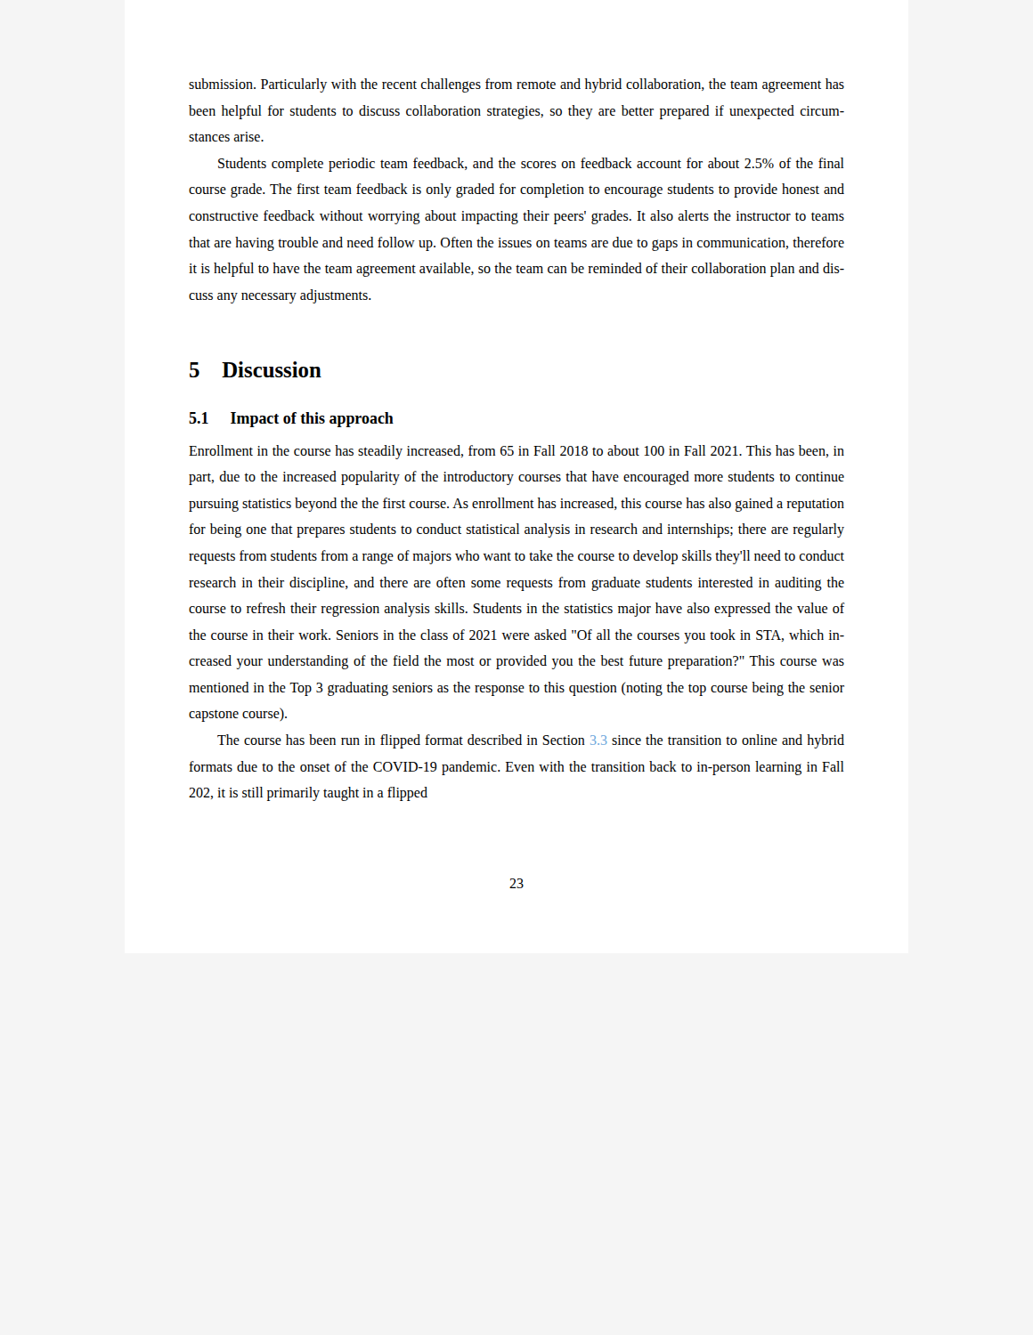submission. Particularly with the recent challenges from remote and hybrid collaboration, the team agreement has been helpful for students to discuss collaboration strategies, so they are better prepared if unexpected circumstances arise.
Students complete periodic team feedback, and the scores on feedback account for about 2.5% of the final course grade. The first team feedback is only graded for completion to encourage students to provide honest and constructive feedback without worrying about impacting their peers' grades. It also alerts the instructor to teams that are having trouble and need follow up. Often the issues on teams are due to gaps in communication, therefore it is helpful to have the team agreement available, so the team can be reminded of their collaboration plan and discuss any necessary adjustments.
5 Discussion
5.1 Impact of this approach
Enrollment in the course has steadily increased, from 65 in Fall 2018 to about 100 in Fall 2021. This has been, in part, due to the increased popularity of the introductory courses that have encouraged more students to continue pursuing statistics beyond the the first course. As enrollment has increased, this course has also gained a reputation for being one that prepares students to conduct statistical analysis in research and internships; there are regularly requests from students from a range of majors who want to take the course to develop skills they'll need to conduct research in their discipline, and there are often some requests from graduate students interested in auditing the course to refresh their regression analysis skills. Students in the statistics major have also expressed the value of the course in their work. Seniors in the class of 2021 were asked "Of all the courses you took in STA, which increased your understanding of the field the most or provided you the best future preparation?" This course was mentioned in the Top 3 graduating seniors as the response to this question (noting the top course being the senior capstone course).
The course has been run in flipped format described in Section 3.3 since the transition to online and hybrid formats due to the onset of the COVID-19 pandemic. Even with the transition back to in-person learning in Fall 202, it is still primarily taught in a flipped
23